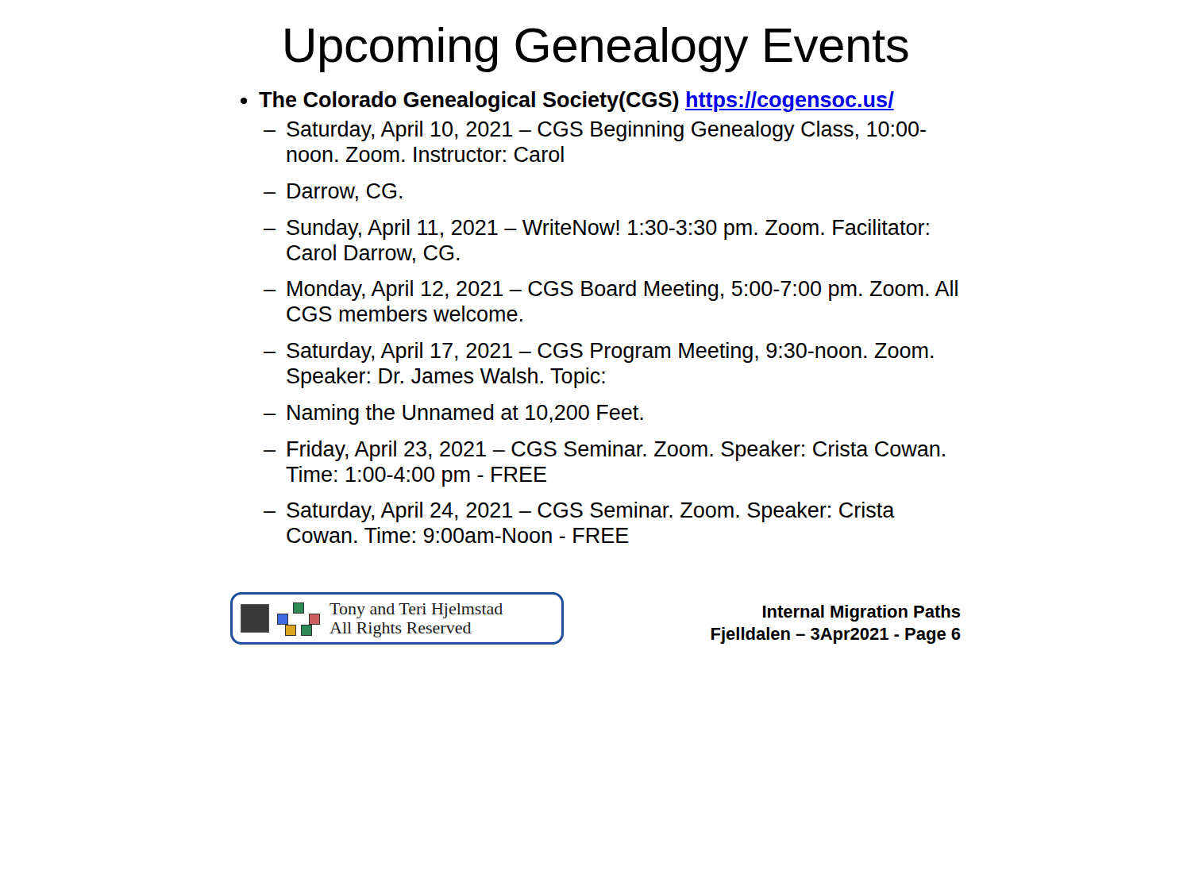Upcoming Genealogy Events
The Colorado Genealogical Society(CGS) https://cogensoc.us/
Saturday, April 10, 2021 – CGS Beginning Genealogy Class, 10:00-noon. Zoom. Instructor: Carol
Darrow, CG.
Sunday, April 11, 2021 – WriteNow! 1:30-3:30 pm. Zoom. Facilitator: Carol Darrow, CG.
Monday, April 12, 2021 – CGS Board Meeting, 5:00-7:00 pm. Zoom. All CGS members welcome.
Saturday, April 17, 2021 – CGS Program Meeting, 9:30-noon. Zoom. Speaker: Dr. James Walsh. Topic:
Naming the Unnamed at 10,200 Feet.
Friday, April 23, 2021 – CGS Seminar. Zoom. Speaker: Crista Cowan. Time: 1:00-4:00 pm - FREE
Saturday, April 24, 2021 – CGS Seminar. Zoom. Speaker: Crista Cowan. Time: 9:00am-Noon - FREE
Tony and Teri Hjelmstad
All Rights Reserved
Internal Migration Paths
Fjelldalen – 3Apr2021 - Page 6